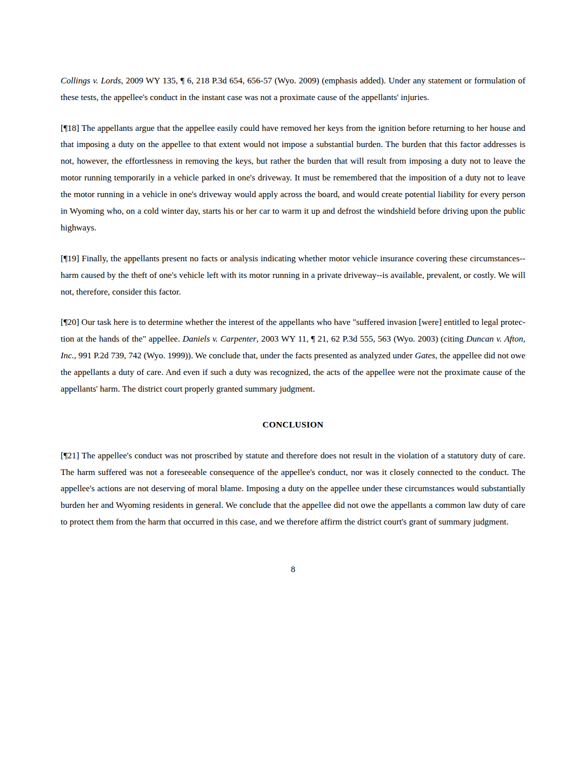Collings v. Lords, 2009 WY 135, ¶ 6, 218 P.3d 654, 656-57 (Wyo. 2009) (emphasis added). Under any statement or formulation of these tests, the appellee's conduct in the instant case was not a proximate cause of the appellants' injuries.
[¶18] The appellants argue that the appellee easily could have removed her keys from the ignition before returning to her house and that imposing a duty on the appellee to that extent would not impose a substantial burden. The burden that this factor addresses is not, however, the effortlessness in removing the keys, but rather the burden that will result from imposing a duty not to leave the motor running temporarily in a vehicle parked in one's driveway. It must be remembered that the imposition of a duty not to leave the motor running in a vehicle in one's driveway would apply across the board, and would create potential liability for every person in Wyoming who, on a cold winter day, starts his or her car to warm it up and defrost the windshield before driving upon the public highways.
[¶19] Finally, the appellants present no facts or analysis indicating whether motor vehicle insurance covering these circumstances--harm caused by the theft of one's vehicle left with its motor running in a private driveway--is available, prevalent, or costly. We will not, therefore, consider this factor.
[¶20] Our task here is to determine whether the interest of the appellants who have "suffered invasion [were] entitled to legal protection at the hands of the" appellee. Daniels v. Carpenter, 2003 WY 11, ¶ 21, 62 P.3d 555, 563 (Wyo. 2003) (citing Duncan v. Afton, Inc., 991 P.2d 739, 742 (Wyo. 1999)). We conclude that, under the facts presented as analyzed under Gates, the appellee did not owe the appellants a duty of care. And even if such a duty was recognized, the acts of the appellee were not the proximate cause of the appellants' harm. The district court properly granted summary judgment.
CONCLUSION
[¶21] The appellee's conduct was not proscribed by statute and therefore does not result in the violation of a statutory duty of care. The harm suffered was not a foreseeable consequence of the appellee's conduct, nor was it closely connected to the conduct. The appellee's actions are not deserving of moral blame. Imposing a duty on the appellee under these circumstances would substantially burden her and Wyoming residents in general. We conclude that the appellee did not owe the appellants a common law duty of care to protect them from the harm that occurred in this case, and we therefore affirm the district court's grant of summary judgment.
8